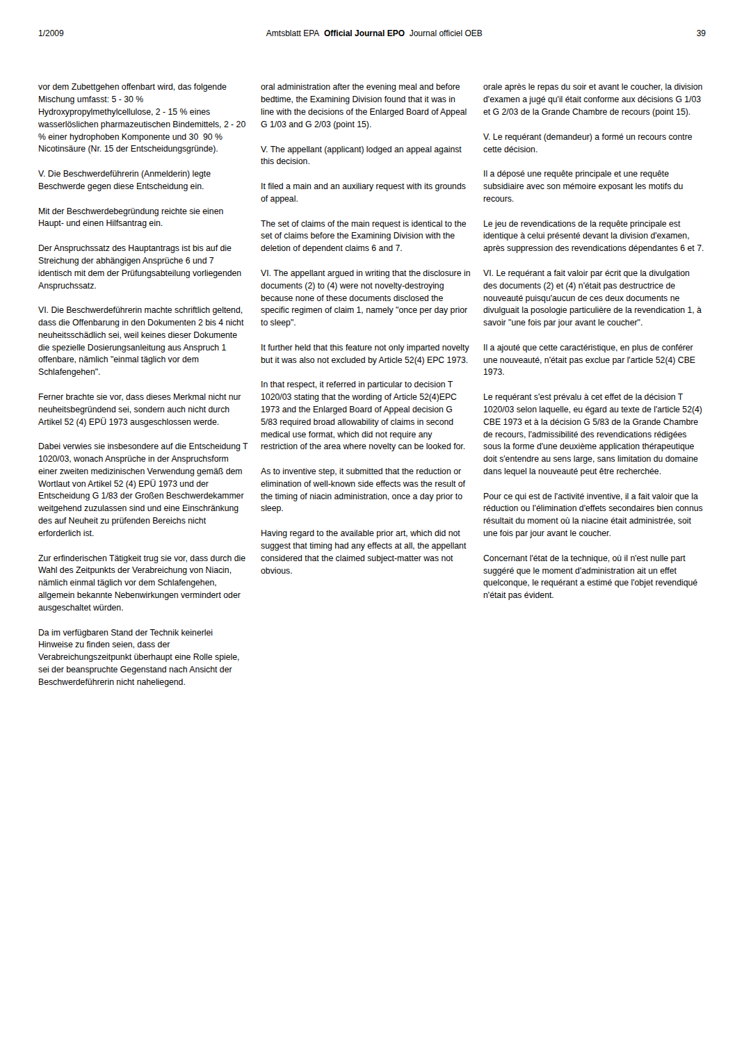1/2009
Amtsblatt EPA Official Journal EPO Journal officiel OEB
39
| vor dem Zubettgehen offenbart wird, das folgende Mischung umfasst: 5 - 30 % Hydroxypropylmethylcellulose, 2 - 15 % eines wasserlöslichen pharmazeutischen Bindemittels, 2 - 20 % einer hydrophoben Komponente und 30 90 % Nicotinsäure (Nr. 15 der Entscheidungsgründe). V. Die Beschwerdeführerin (Anmelderin) legte Beschwerde gegen diese Entscheidung ein. Mit der Beschwerdebegründung reichte sie einen Haupt- und einen Hilfsantrag ein. Der Anspruchssatz des Hauptantrags ist bis auf die Streichung der abhängigen Ansprüche 6 und 7 identisch mit dem der Prüfungsabteilung vorliegenden Anspruchssatz. VI. Die Beschwerdeführerin machte schriftlich geltend, dass die Offenbarung in den Dokumenten 2 bis 4 nicht neuheitsschädlich sei, weil keines dieser Dokumente die spezielle Dosierungsanleitung aus Anspruch 1 offenbare, nämlich "einmal täglich vor dem Schlafengehen". Ferner brachte sie vor, dass dieses Merkmal nicht nur neuheitsbegründend sei, sondern auch nicht durch Artikel 52 (4) EPÜ 1973 ausgeschlossen werde. Dabei verwies sie insbesondere auf die Entscheidung T 1020/03, wonach Ansprüche in der Anspruchsform einer zweiten medizinischen Verwendung gemäß dem Wortlaut von Artikel 52 (4) EPÜ 1973 und der Entscheidung G 1/83 der Großen Beschwerdekammer weitgehend zuzulassen sind und eine Einschränkung des auf Neuheit zu prüfenden Bereichs nicht erforderlich ist. Zur erfinderischen Tätigkeit trug sie vor, dass durch die Wahl des Zeitpunkts der Verabreichung von Niacin, nämlich einmal täglich vor dem Schlafengehen, allgemein bekannte Nebenwirkungen vermindert oder ausgeschaltet würden. Da im verfügbaren Stand der Technik keinerlei Hinweise zu finden seien, dass der Verabreichungszeitpunkt überhaupt eine Rolle spiele, sei der beanspruchte Gegenstand nach Ansicht der Beschwerdeführerin nicht naheliegend. | oral administration after the evening meal and before bedtime, the Examining Division found that it was in line with the decisions of the Enlarged Board of Appeal G 1/03 and G 2/03 (point 15). V. The appellant (applicant) lodged an appeal against this decision. It filed a main and an auxiliary request with its grounds of appeal. The set of claims of the main request is identical to the set of claims before the Examining Division with the deletion of dependent claims 6 and 7. VI. The appellant argued in writing that the disclosure in documents (2) to (4) were not novelty-destroying because none of these documents disclosed the specific regimen of claim 1, namely "once per day prior to sleep". It further held that this feature not only imparted novelty but it was also not excluded by Article 52(4) EPC 1973. In that respect, it referred in particular to decision T 1020/03 stating that the wording of Article 52(4)EPC 1973 and the Enlarged Board of Appeal decision G 5/83 required broad allowability of claims in second medical use format, which did not require any restriction of the area where novelty can be looked for. As to inventive step, it submitted that the reduction or elimination of well-known side effects was the result of the timing of niacin administration, once a day prior to sleep. Having regard to the available prior art, which did not suggest that timing had any effects at all, the appellant considered that the claimed subject-matter was not obvious. | orale après le repas du soir et avant le coucher, la division d'examen a jugé qu'il était conforme aux décisions G 1/03 et G 2/03 de la Grande Chambre de recours (point 15). V. Le requérant (demandeur) a formé un recours contre cette décision. Il a déposé une requête principale et une requête subsidiaire avec son mémoire exposant les motifs du recours. Le jeu de revendications de la requête principale est identique à celui présenté devant la division d'examen, après suppression des revendications dépendantes 6 et 7. VI. Le requérant a fait valoir par écrit que la divulgation des documents (2) et (4) n'était pas destructrice de nouveauté puisqu'aucun de ces deux documents ne divulguait la posologie particulière de la revendication 1, à savoir "une fois par jour avant le coucher". Il a ajouté que cette caractéristique, en plus de conférer une nouveauté, n'était pas exclue par l'article 52(4) CBE 1973. Le requérant s'est prévalu à cet effet de la décision T 1020/03 selon laquelle, eu égard au texte de l'article 52(4) CBE 1973 et à la décision G 5/83 de la Grande Chambre de recours, l'admissibilité des revendications rédigées sous la forme d'une deuxième application thérapeutique doit s'entendre au sens large, sans limitation du domaine dans lequel la nouveauté peut être recherchée. Pour ce qui est de l'activité inventive, il a fait valoir que la réduction ou l'élimination d'effets secondaires bien connus résultait du moment où la niacine était administrée, soit une fois par jour avant le coucher. Concernant l'état de la technique, où il n'est nulle part suggéré que le moment d'administration ait un effet quelconque, le requérant a estimé que l'objet revendiqué n'était pas évident. |